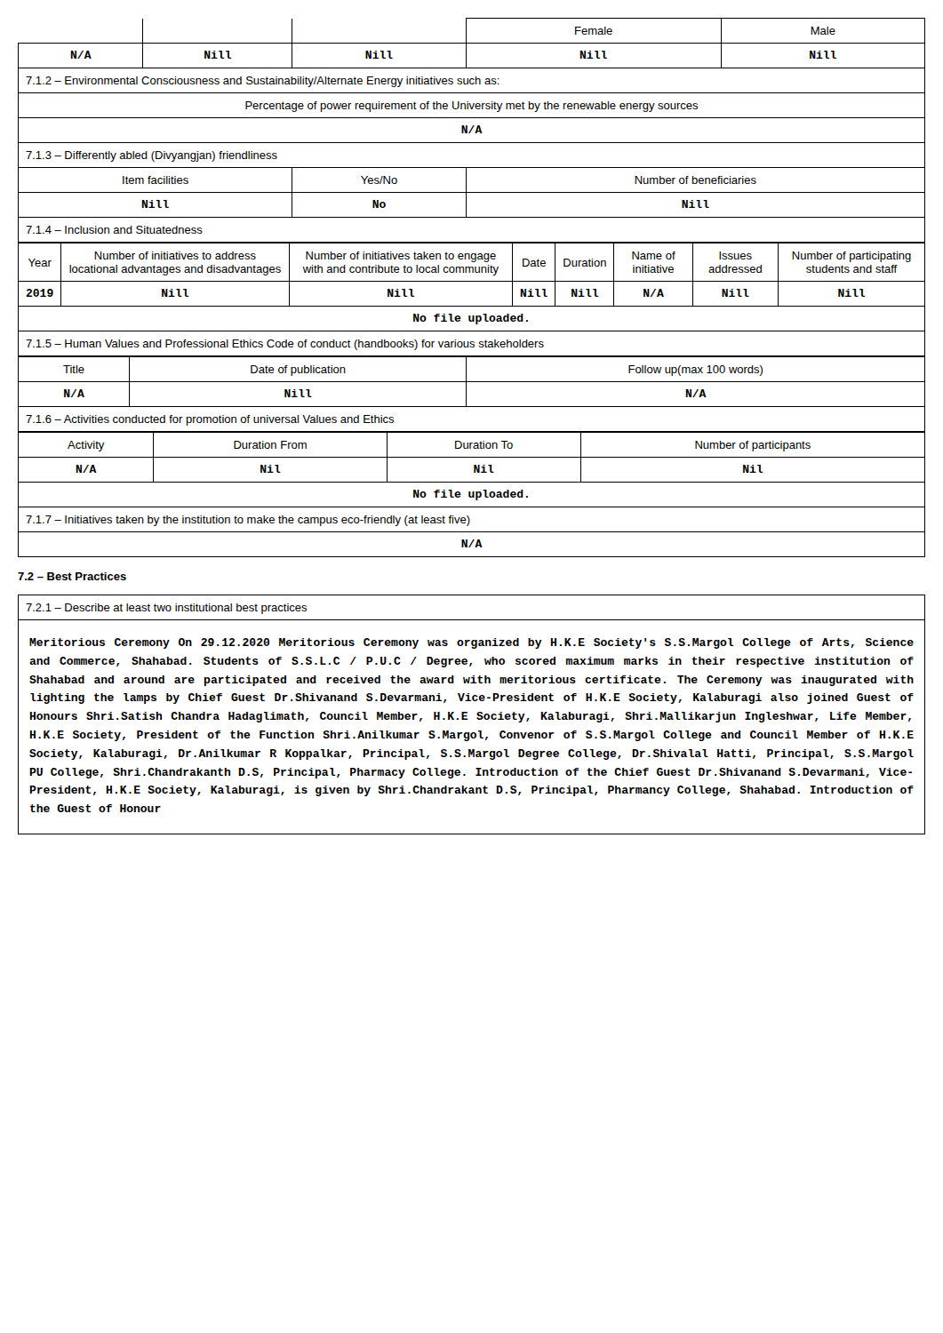| | | | Female | Male |
| N/A | Nill | Nill | Nill | Nill |
| 7.1.2 – Environmental Consciousness and Sustainability/Alternate Energy initiatives such as: |
| Percentage of power requirement of the University met by the renewable energy sources |
| N/A |
| 7.1.3 – Differently abled (Divyangjan) friendliness |
| Item facilities | Yes/No | Number of beneficiaries |
| Nill | No | Nill |
| 7.1.4 – Inclusion and Situatedness |
| Year | Number of initiatives to address locational advantages and disadvantages | Number of initiatives taken to engage with and contribute to local community | Date | Duration | Name of initiative | Issues addressed | Number of participating students and staff |
| 2019 | Nill | Nill | Nill | Nill | N/A | Nill | Nill |
| No file uploaded. |
| 7.1.5 – Human Values and Professional Ethics Code of conduct (handbooks) for various stakeholders |
| Title | Date of publication | Follow up(max 100 words) |
| N/A | Nill | N/A |
| 7.1.6 – Activities conducted for promotion of universal Values and Ethics |
| Activity | Duration From | Duration To | Number of participants |
| N/A | Nil | Nil | Nil |
| No file uploaded. |
| 7.1.7 – Initiatives taken by the institution to make the campus eco-friendly (at least five) |
| N/A |
7.2 – Best Practices
| 7.2.1 – Describe at least two institutional best practices |
| Meritorious Ceremony On 29.12.2020 Meritorious Ceremony was organized by H.K.E Society's S.S.Margol College of Arts, Science and Commerce, Shahabad. Students of S.S.L.C / P.U.C / Degree, who scored maximum marks in their respective institution of Shahabad and around are participated and received the award with meritorious certificate. The Ceremony was inaugurated with lighting the lamps by Chief Guest Dr.Shivanand S.Devarmani, Vice-President of H.K.E Society, Kalaburagi also joined Guest of Honours Shri.Satish Chandra Hadaglimath, Council Member, H.K.E Society, Kalaburagi, Shri.Mallikarjun Ingleshwar, Life Member, H.K.E Society, President of the Function Shri.Anilkumar S.Margol, Convenor of S.S.Margol College and Council Member of H.K.E Society, Kalaburagi, Dr.Anilkumar R Koppalkar, Principal, S.S.Margol Degree College, Dr.Shivalal Hatti, Principal, S.S.Margol PU College, Shri.Chandrakanth D.S, Principal, Pharmacy College. Introduction of the Chief Guest Dr.Shivanand S.Devarmani, Vice-President, H.K.E Society, Kalaburagi, is given by Shri.Chandrakant D.S, Principal, Pharmancy College, Shahabad. Introduction of the Guest of Honour |